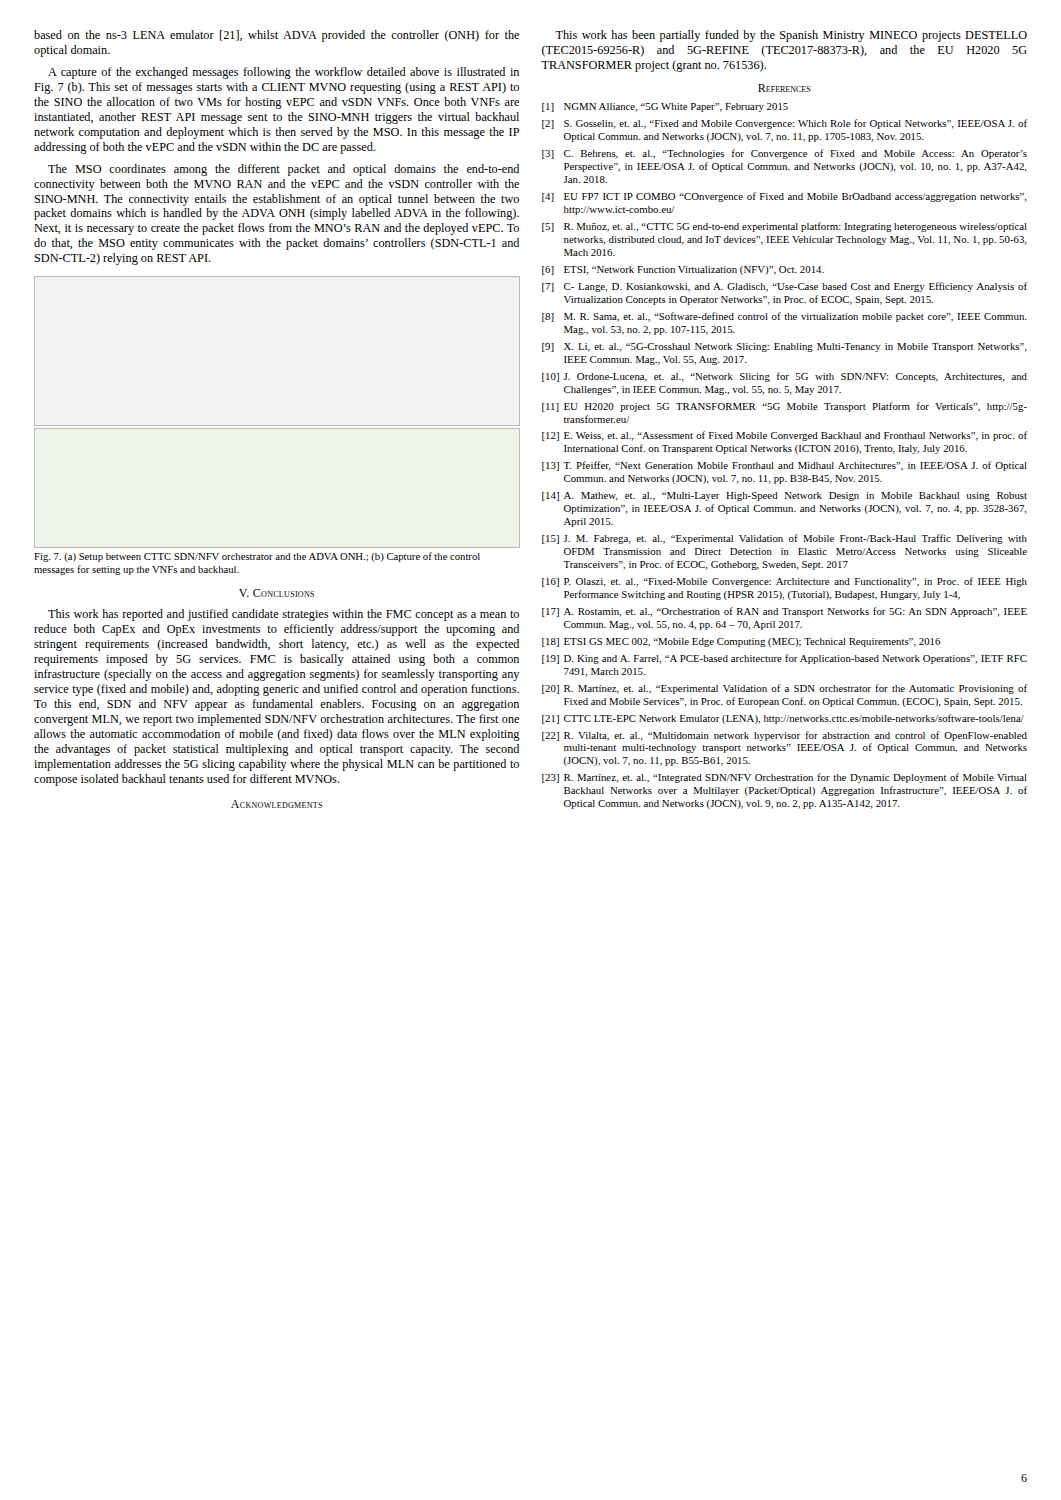based on the ns-3 LENA emulator [21], whilst ADVA provided the controller (ONH) for the optical domain.
A capture of the exchanged messages following the workflow detailed above is illustrated in Fig. 7 (b). This set of messages starts with a CLIENT MVNO requesting (using a REST API) to the SINO the allocation of two VMs for hosting vEPC and vSDN VNFs. Once both VNFs are instantiated, another REST API message sent to the SINO-MNH triggers the virtual backhaul network computation and deployment which is then served by the MSO. In this message the IP addressing of both the vEPC and the vSDN within the DC are passed.
The MSO coordinates among the different packet and optical domains the end-to-end connectivity between both the MVNO RAN and the vEPC and the vSDN controller with the SINO-MNH. The connectivity entails the establishment of an optical tunnel between the two packet domains which is handled by the ADVA ONH (simply labelled ADVA in the following). Next, it is necessary to create the packet flows from the MNO’s RAN and the deployed vEPC. To do that, the MSO entity communicates with the packet domains’ controllers (SDN-CTL-1 and SDN-CTL-2) relying on REST API.
Fig. 7. (a) Setup between CTTC SDN/NFV orchestrator and the ADVA ONH.; (b) Capture of the control messages for setting up the VNFs and backhaul.
V. Conclusions
This work has reported and justified candidate strategies within the FMC concept as a mean to reduce both CapEx and OpEx investments to efficiently address/support the upcoming and stringent requirements (increased bandwidth, short latency, etc.) as well as the expected requirements imposed by 5G services. FMC is basically attained using both a common infrastructure (specially on the access and aggregation segments) for seamlessly transporting any service type (fixed and mobile) and, adopting generic and unified control and operation functions. To this end, SDN and NFV appear as fundamental enablers. Focusing on an aggregation convergent MLN, we report two implemented SDN/NFV orchestration architectures. The first one allows the automatic accommodation of mobile (and fixed) data flows over the MLN exploiting the advantages of packet statistical multiplexing and optical transport capacity. The second implementation addresses the 5G slicing capability where the physical MLN can be partitioned to compose isolated backhaul tenants used for different MVNOs.
Acknowledgments
This work has been partially funded by the Spanish Ministry MINECO projects DESTELLO (TEC2015-69256-R) and 5G-REFINE (TEC2017-88373-R), and the EU H2020 5G TRANSFORMER project (grant no. 761536).
References
[1] NGMN Alliance, “5G White Paper”, February 2015
[2] S. Gosselin, et. al., “Fixed and Mobile Convergence: Which Role for Optical Networks”, IEEE/OSA J. of Optical Commun. and Networks (JOCN), vol. 7, no. 11, pp. 1705-1083, Nov. 2015.
[3] C. Behrens, et. al., “Technologies for Convergence of Fixed and Mobile Access: An Operator’s Perspective”, in IEEE/OSA J. of Optical Commun. and Networks (JOCN), vol. 10, no. 1, pp. A37-A42, Jan. 2018.
[4] EU FP7 ICT IP COMBO “COnvergence of Fixed and Mobile BrOadband access/aggregation networks”, http://www.ict-combo.eu/
[5] R. Muñoz, et. al., “CTTC 5G end-to-end experimental platform: Integrating heterogeneous wireless/optical networks, distributed cloud, and IoT devices”, IEEE Vehicular Technology Mag., Vol. 11, No. 1, pp. 50-63, Mach 2016.
[6] ETSI, “Network Function Virtualization (NFV)”, Oct. 2014.
[7] C- Lange, D. Kosiankowski, and A. Gladisch, “Use-Case based Cost and Energy Efficiency Analysis of Virtualization Concepts in Operator Networks”, in Proc. of ECOC, Spain, Sept. 2015.
[8] M. R. Sama, et. al., “Software-defined control of the virtualization mobile packet core”, IEEE Commun. Mag., vol. 53, no. 2, pp. 107-115, 2015.
[9] X. Li, et. al., “5G-Crosshaul Network Slicing: Enabling Multi-Tenancy in Mobile Transport Networks”, IEEE Commun. Mag., Vol. 55, Aug. 2017.
[10] J. Ordone-Lucena, et. al., “Network Slicing for 5G with SDN/NFV: Concepts, Architectures, and Challenges”, in IEEE Commun. Mag., vol. 55, no. 5, May 2017.
[11] EU H2020 project 5G TRANSFORMER “5G Mobile Transport Platform for Verticals”, http://5g-transformer.eu/
[12] E. Weiss, et. al., “Assessment of Fixed Mobile Converged Backhaul and Fronthaul Networks”, in proc. of International Conf. on Transparent Optical Networks (ICTON 2016), Trento, Italy, July 2016.
[13] T. Pfeiffer, “Next Generation Mobile Fronthaul and Midhaul Architectures”, in IEEE/OSA J. of Optical Commun. and Networks (JOCN), vol. 7, no. 11, pp. B38-B45, Nov. 2015.
[14] A. Mathew, et. al., “Multi-Layer High-Speed Network Design in Mobile Backhaul using Robust Optimization”, in IEEE/OSA J. of Optical Commun. and Networks (JOCN), vol. 7, no. 4, pp. 3528-367, April 2015.
[15] J. M. Fabrega, et. al., “Experimental Validation of Mobile Front-/Back-Haul Traffic Delivering with OFDM Transmission and Direct Detection in Elastic Metro/Access Networks using Sliceable Transceivers”, in Proc. of ECOC, Gotheborg, Sweden, Sept. 2017
[16] P. Olaszi, et. al., “Fixed-Mobile Convergence: Architecture and Functionality”, in Proc. of IEEE High Performance Switching and Routing (HPSR 2015), (Tutorial), Budapest, Hungary, July 1-4,
[17] A. Rostamin, et. al., “Orchestration of RAN and Transport Networks for 5G: An SDN Approach”, IEEE Commun. Mag., vol. 55, no. 4, pp. 64 – 70, April 2017.
[18] ETSI GS MEC 002, “Mobile Edge Computing (MEC); Technical Requirements”, 2016
[19] D. King and A. Farrel, “A PCE-based architecture for Application-based Network Operations”, IETF RFC 7491, March 2015.
[20] R. Martínez, et. al., “Experimental Validation of a SDN orchestrator for the Automatic Provisioning of Fixed and Mobile Services”, in Proc. of European Conf. on Optical Commun. (ECOC), Spain, Sept. 2015.
[21] CTTC LTE-EPC Network Emulator (LENA), http://networks.cttc.es/mobile-networks/software-tools/lena/
[22] R. Vilalta, et. al., “Multidomain network hypervisor for abstraction and control of OpenFlow-enabled multi-tenant multi-technology transport networks” IEEE/OSA J. of Optical Commun. and Networks (JOCN), vol. 7, no. 11, pp. B55-B61, 2015.
[23] R. Martínez, et. al., “Integrated SDN/NFV Orchestration for the Dynamic Deployment of Mobile Virtual Backhaul Networks over a Multilayer (Packet/Optical) Aggregation Infrastructure”, IEEE/OSA J. of Optical Commun. and Networks (JOCN), vol. 9, no. 2, pp. A135-A142, 2017.
6